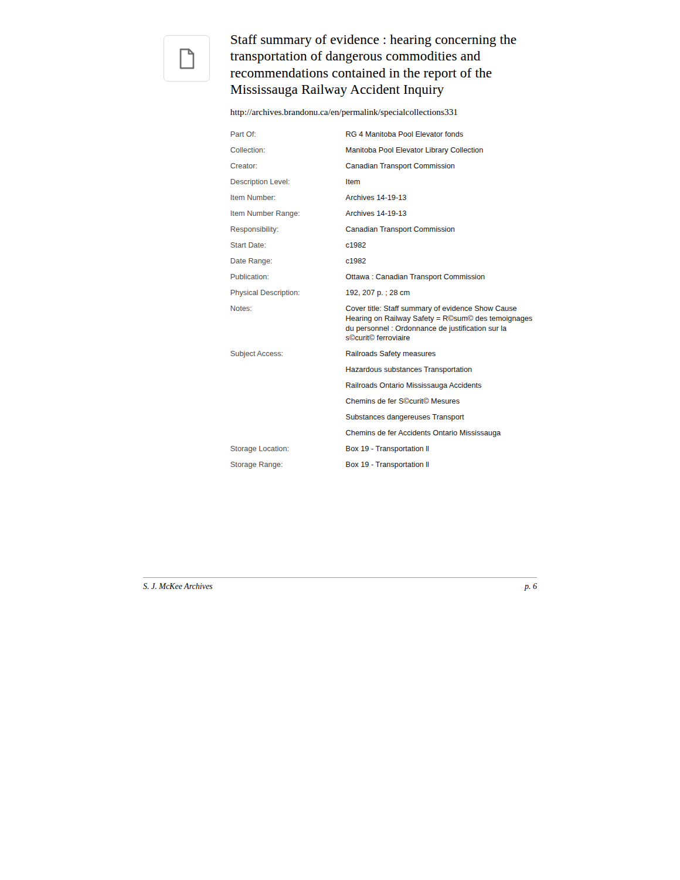Staff summary of evidence : hearing concerning the transportation of dangerous commodities and recommendations contained in the report of the Mississauga Railway Accident Inquiry
http://archives.brandonu.ca/en/permalink/specialcollections331
| Part Of: | RG 4 Manitoba Pool Elevator fonds |
| Collection: | Manitoba Pool Elevator Library Collection |
| Creator: | Canadian Transport Commission |
| Description Level: | Item |
| Item Number: | Archives 14-19-13 |
| Item Number Range: | Archives 14-19-13 |
| Responsibility: | Canadian Transport Commission |
| Start Date: | c1982 |
| Date Range: | c1982 |
| Publication: | Ottawa : Canadian Transport Commission |
| Physical Description: | 192, 207 p. ; 28 cm |
| Notes: | Cover title: Staff summary of evidence Show Cause Hearing on Railway Safety = R©sum© des temoignages du personnel : Ordonnance de justification sur la s©curit© ferroviaire |
| Subject Access: | Railroads Safety measures Hazardous substances Transportation Railroads Ontario Mississauga Accidents Chemins de fer S©curit© Mesures Substances dangereuses Transport Chemins de fer Accidents Ontario Mississauga |
| Storage Location: | Box 19 - Transportation ll |
| Storage Range: | Box 19 - Transportation ll |
S. J. McKee Archives
p. 6